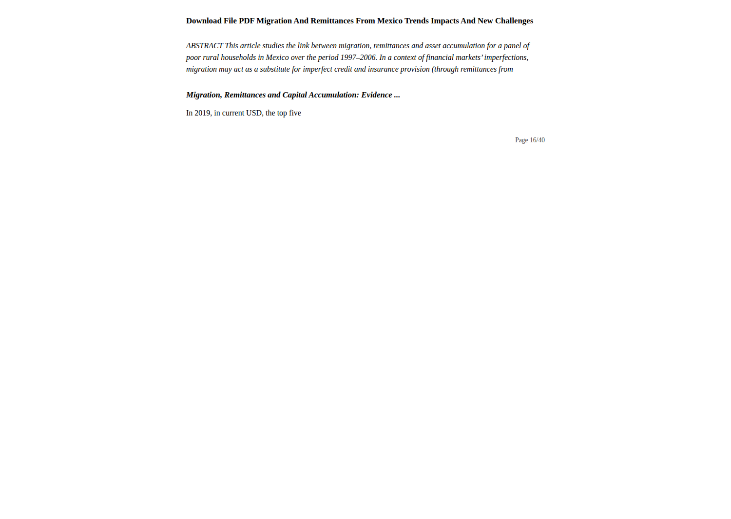Download File PDF Migration And Remittances From Mexico Trends Impacts And New Challenges
ABSTRACT This article studies the link between migration, remittances and asset accumulation for a panel of poor rural households in Mexico over the period 1997–2006. In a context of financial markets’ imperfections, migration may act as a substitute for imperfect credit and insurance provision (through remittances from
Migration, Remittances and Capital Accumulation: Evidence ...
In 2019, in current USD, the top five
Page 16/40